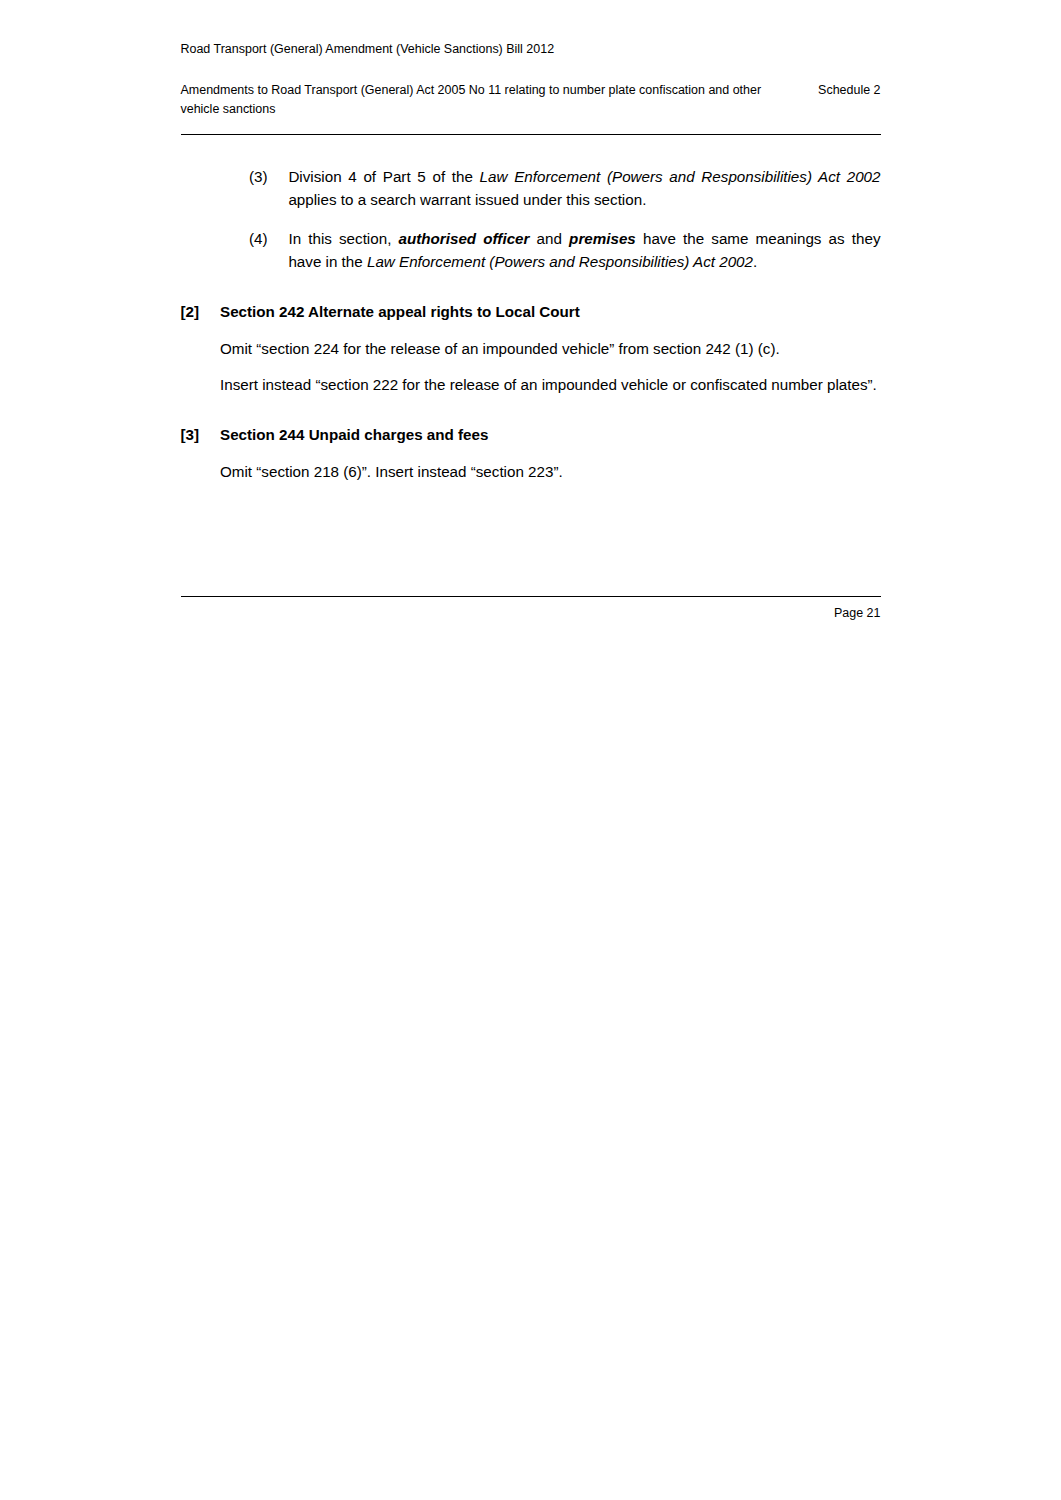Road Transport (General) Amendment (Vehicle Sanctions) Bill 2012
Amendments to Road Transport (General) Act 2005 No 11 relating to number plate confiscation and other vehicle sanctions
Schedule 2
(3)
Division 4 of Part 5 of the Law Enforcement (Powers and Responsibilities) Act 2002 applies to a search warrant issued under this section.
(4)
In this section, authorised officer and premises have the same meanings as they have in the Law Enforcement (Powers and Responsibilities) Act 2002.
[2]
Section 242 Alternate appeal rights to Local Court
Omit “section 224 for the release of an impounded vehicle” from section 242 (1) (c).
Insert instead “section 222 for the release of an impounded vehicle or confiscated number plates”.
[3]
Section 244 Unpaid charges and fees
Omit “section 218 (6)”. Insert instead “section 223”.
Page 21